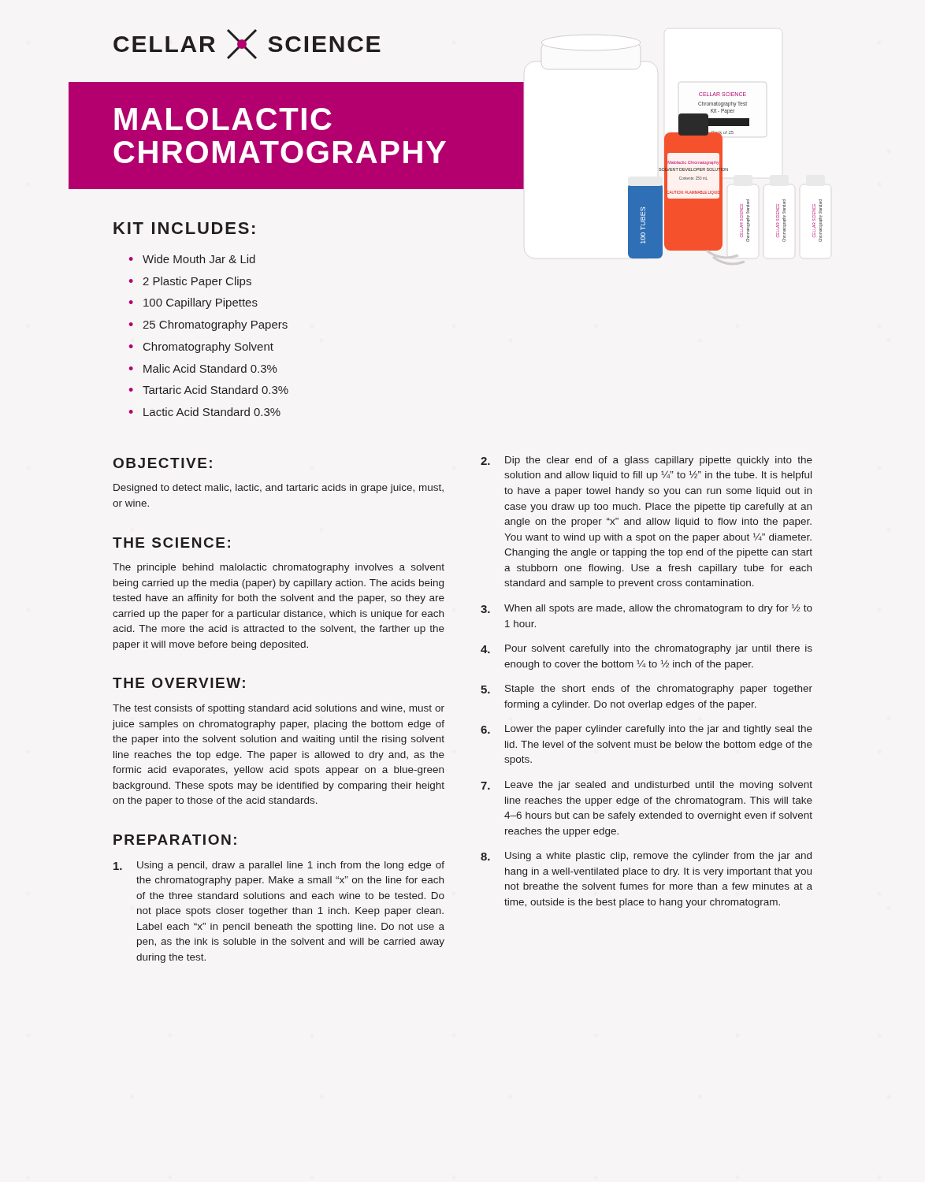CELLAR SCIENCE
Malolactic
Chromatography
CELLAR SCIENCE Chromatography Test Kit - Paper Pack of 25 Malolactic Chromatography SOLVENT DEVELOPER SOLUTION Contents: 250 mL CAUTION: FLAMMABLE LIQUID 100 TUBES CELLAR SCIENCE CELLAR SCIENCE CELLAR SCIENCE Chromatography Standard Chromatography Standard Chromatography Standard
Kit Includes:
Wide Mouth Jar & Lid
2 Plastic Paper Clips
100 Capillary Pipettes
25 Chromatography Papers
Chromatography Solvent
Malic Acid Standard 0.3%
Tartaric Acid Standard 0.3%
Lactic Acid Standard 0.3%
Objective:
Designed to detect malic, lactic, and tartaric acids in grape juice, must, or wine.
The Science:
The principle behind malolactic chromatography involves a solvent being carried up the media (paper) by capillary action. The acids being tested have an affinity for both the solvent and the paper, so they are carried up the paper for a particular distance, which is unique for each acid. The more the acid is attracted to the solvent, the farther up the paper it will move before being deposited.
The Overview:
The test consists of spotting standard acid solutions and wine, must or juice samples on chromatography paper, placing the bottom edge of the paper into the solvent solution and waiting until the rising solvent line reaches the top edge. The paper is allowed to dry and, as the formic acid evaporates, yellow acid spots appear on a blue-green background. These spots may be identified by comparing their height on the paper to those of the acid standards.
Preparation:
Using a pencil, draw a parallel line 1 inch from the long edge of the chromatography paper. Make a small “x” on the line for each of the three standard solutions and each wine to be tested. Do not place spots closer together than 1 inch. Keep paper clean. Label each “x” in pencil beneath the spotting line. Do not use a pen, as the ink is soluble in the solvent and will be carried away during the test.
Dip the clear end of a glass capillary pipette quickly into the solution and allow liquid to fill up ¼” to ½” in the tube. It is helpful to have a paper towel handy so you can run some liquid out in case you draw up too much. Place the pipette tip carefully at an angle on the proper “x” and allow liquid to flow into the paper. You want to wind up with a spot on the paper about ¼” diameter. Changing the angle or tapping the top end of the pipette can start a stubborn one flowing. Use a fresh capillary tube for each standard and sample to prevent cross contamination.
When all spots are made, allow the chromatogram to dry for ½ to 1 hour.
Pour solvent carefully into the chromatography jar until there is enough to cover the bottom ¼ to ½ inch of the paper.
Staple the short ends of the chromatography paper together forming a cylinder. Do not overlap edges of the paper.
Lower the paper cylinder carefully into the jar and tightly seal the lid. The level of the solvent must be below the bottom edge of the spots.
Leave the jar sealed and undisturbed until the moving solvent line reaches the upper edge of the chromatogram. This will take 4–6 hours but can be safely extended to overnight even if solvent reaches the upper edge.
Using a white plastic clip, remove the cylinder from the jar and hang in a well-ventilated place to dry. It is very important that you not breathe the solvent fumes for more than a few minutes at a time, outside is the best place to hang your chromatogram.